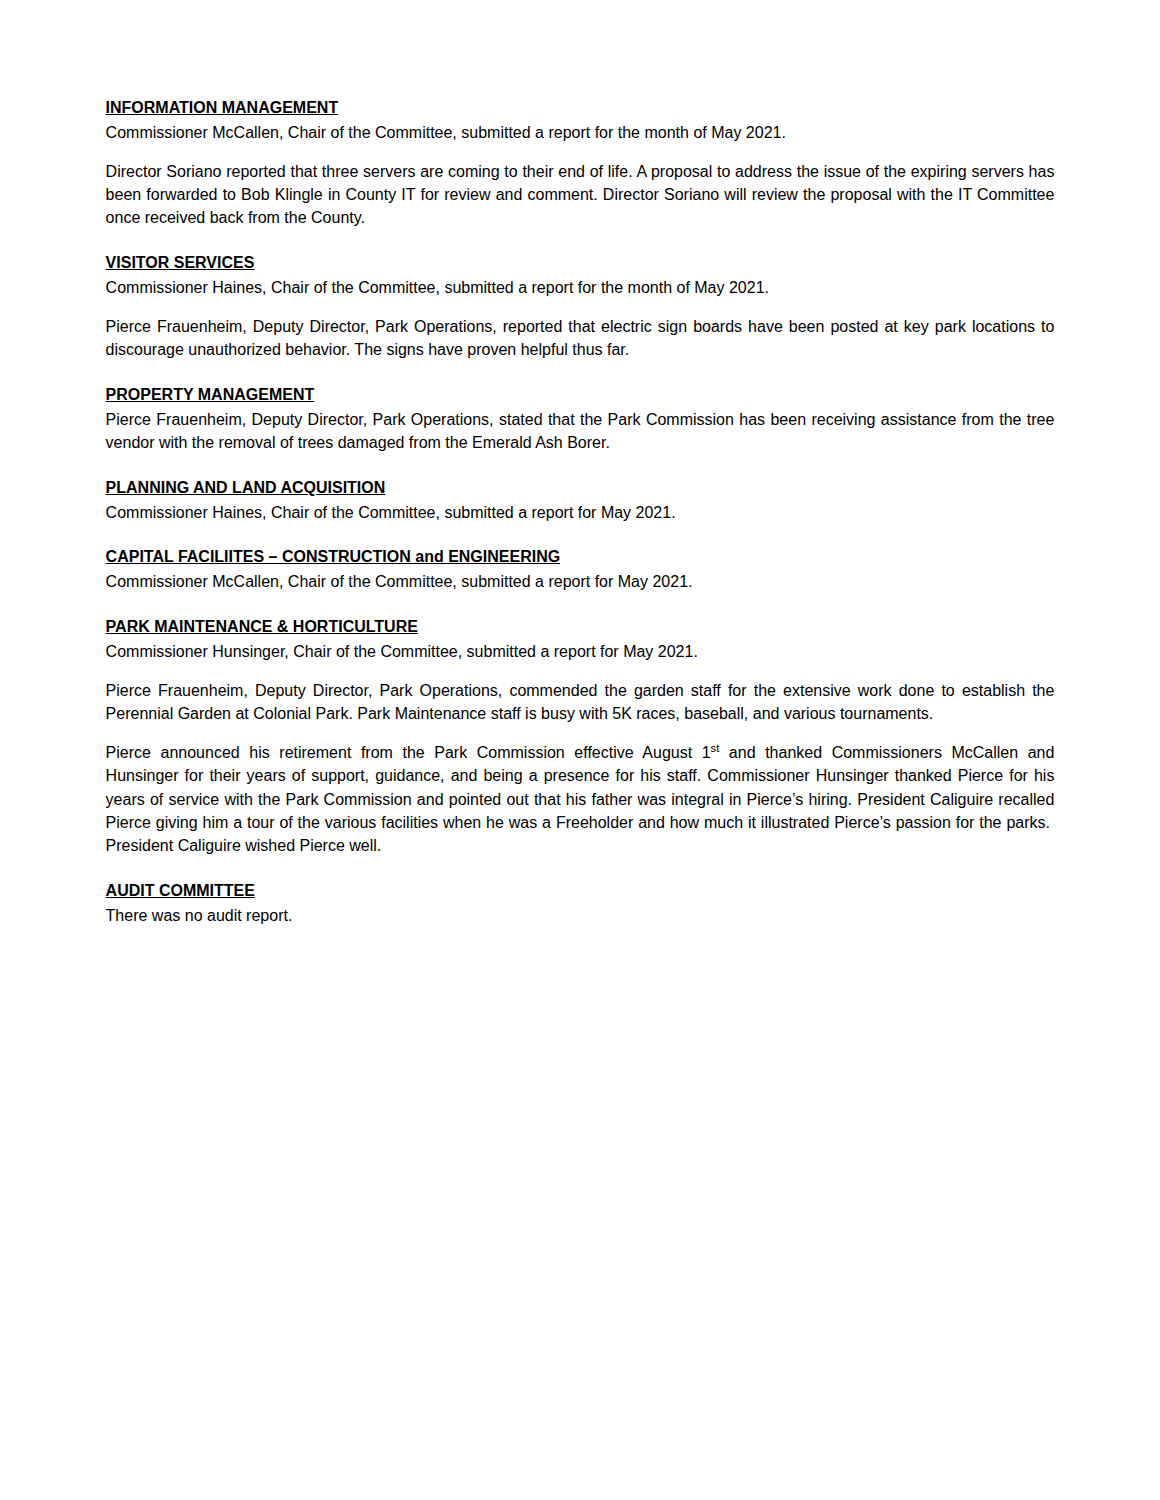INFORMATION MANAGEMENT
Commissioner McCallen, Chair of the Committee, submitted a report for the month of May 2021.
Director Soriano reported that three servers are coming to their end of life. A proposal to address the issue of the expiring servers has been forwarded to Bob Klingle in County IT for review and comment. Director Soriano will review the proposal with the IT Committee once received back from the County.
VISITOR SERVICES
Commissioner Haines, Chair of the Committee, submitted a report for the month of May 2021.
Pierce Frauenheim, Deputy Director, Park Operations, reported that electric sign boards have been posted at key park locations to discourage unauthorized behavior. The signs have proven helpful thus far.
PROPERTY MANAGEMENT
Pierce Frauenheim, Deputy Director, Park Operations, stated that the Park Commission has been receiving assistance from the tree vendor with the removal of trees damaged from the Emerald Ash Borer.
PLANNING AND LAND ACQUISITION
Commissioner Haines, Chair of the Committee, submitted a report for May 2021.
CAPITAL FACILIITES – CONSTRUCTION and ENGINEERING
Commissioner McCallen, Chair of the Committee, submitted a report for May 2021.
PARK MAINTENANCE & HORTICULTURE
Commissioner Hunsinger, Chair of the Committee, submitted a report for May 2021.
Pierce Frauenheim, Deputy Director, Park Operations, commended the garden staff for the extensive work done to establish the Perennial Garden at Colonial Park. Park Maintenance staff is busy with 5K races, baseball, and various tournaments.
Pierce announced his retirement from the Park Commission effective August 1st and thanked Commissioners McCallen and Hunsinger for their years of support, guidance, and being a presence for his staff. Commissioner Hunsinger thanked Pierce for his years of service with the Park Commission and pointed out that his father was integral in Pierce’s hiring. President Caliguire recalled Pierce giving him a tour of the various facilities when he was a Freeholder and how much it illustrated Pierce’s passion for the parks. President Caliguire wished Pierce well.
AUDIT COMMITTEE
There was no audit report.